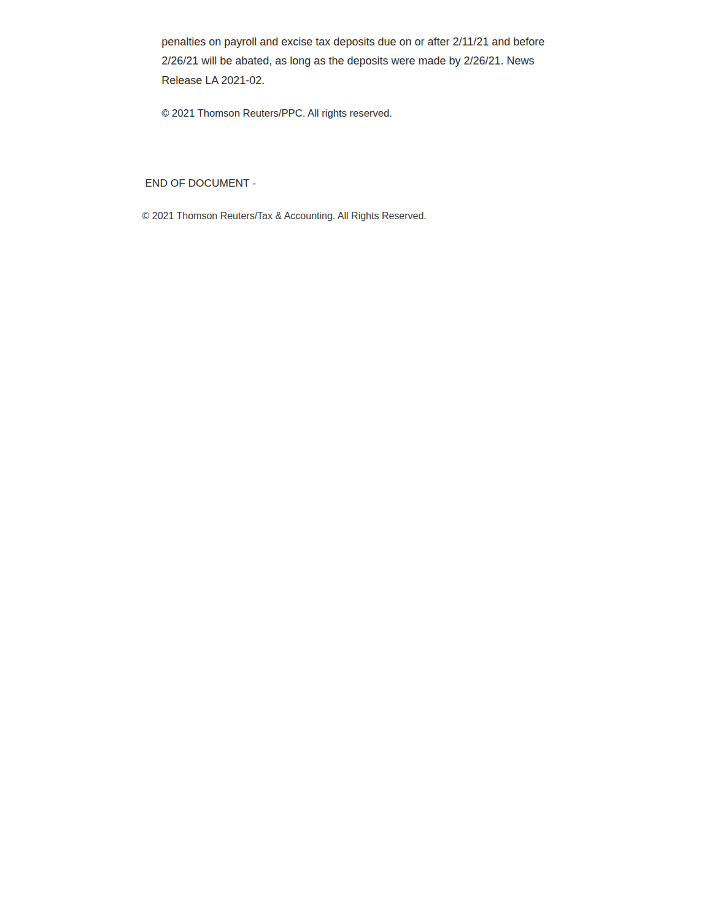penalties on payroll and excise tax deposits due on or after 2/11/21 and before 2/26/21 will be abated, as long as the deposits were made by 2/26/21. News Release LA 2021-02.
© 2021 Thomson Reuters/PPC. All rights reserved.
END OF DOCUMENT -
© 2021 Thomson Reuters/Tax & Accounting. All Rights Reserved.